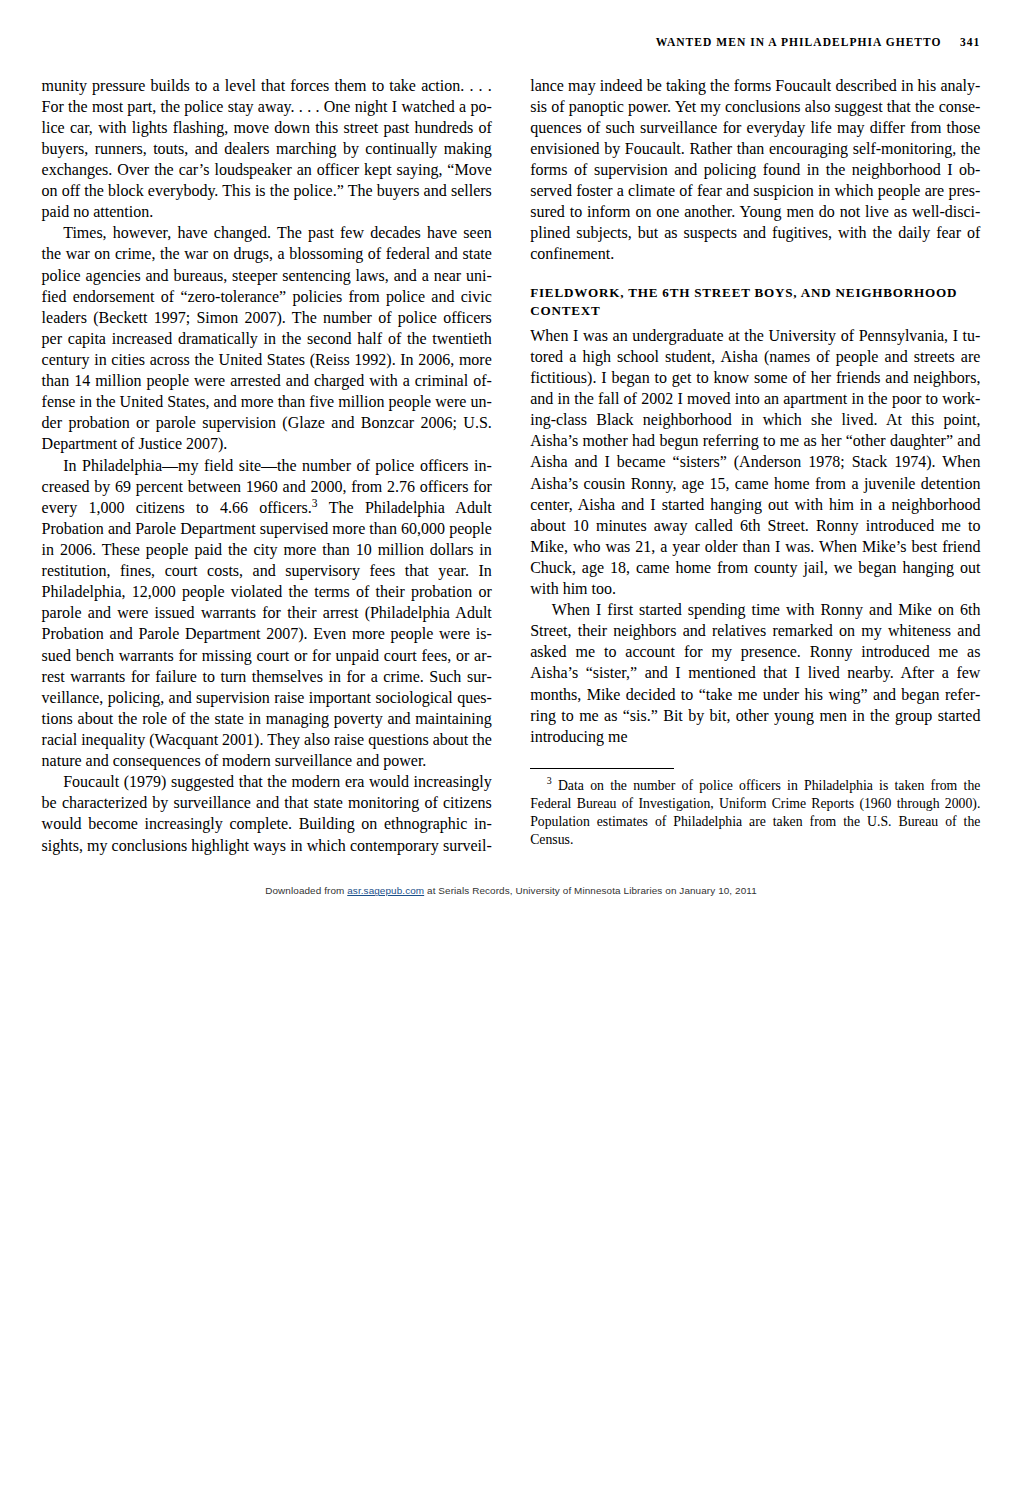WANTED MEN IN A PHILADELPHIA GHETTO341
munity pressure builds to a level that forces them to take action. . . . For the most part, the police stay away. . . . One night I watched a police car, with lights flashing, move down this street past hundreds of buyers, runners, touts, and dealers marching by continually making exchanges. Over the car’s loudspeaker an officer kept saying, “Move on off the block everybody. This is the police.” The buyers and sellers paid no attention.
Times, however, have changed. The past few decades have seen the war on crime, the war on drugs, a blossoming of federal and state police agencies and bureaus, steeper sentencing laws, and a near unified endorsement of “zero-tolerance” policies from police and civic leaders (Beckett 1997; Simon 2007). The number of police officers per capita increased dramatically in the second half of the twentieth century in cities across the United States (Reiss 1992). In 2006, more than 14 million people were arrested and charged with a criminal offense in the United States, and more than five million people were under probation or parole supervision (Glaze and Bonzcar 2006; U.S. Department of Justice 2007).
In Philadelphia—my field site—the number of police officers increased by 69 percent between 1960 and 2000, from 2.76 officers for every 1,000 citizens to 4.66 officers.3 The Philadelphia Adult Probation and Parole Department supervised more than 60,000 people in 2006. These people paid the city more than 10 million dollars in restitution, fines, court costs, and supervisory fees that year. In Philadelphia, 12,000 people violated the terms of their probation or parole and were issued warrants for their arrest (Philadelphia Adult Probation and Parole Department 2007). Even more people were issued bench warrants for missing court or for unpaid court fees, or arrest warrants for failure to turn themselves in for a crime. Such surveillance, policing, and supervision raise important sociological questions about the role of the state in managing poverty and maintaining racial inequality (Wacquant 2001). They also raise questions about the nature and consequences of modern surveillance and power.
Foucault (1979) suggested that the modern era would increasingly be characterized by surveillance and that state monitoring of citizens would become increasingly complete. Building on ethnographic insights, my conclusions highlight ways in which contemporary surveillance may indeed be taking the forms Foucault described in his analysis of panoptic power. Yet my conclusions also suggest that the consequences of such surveillance for everyday life may differ from those envisioned by Foucault. Rather than encouraging self-monitoring, the forms of supervision and policing found in the neighborhood I observed foster a climate of fear and suspicion in which people are pressured to inform on one another. Young men do not live as well-disciplined subjects, but as suspects and fugitives, with the daily fear of confinement.
Fieldwork, the 6th Street Boys, and Neighborhood Context
When I was an undergraduate at the University of Pennsylvania, I tutored a high school student, Aisha (names of people and streets are fictitious). I began to get to know some of her friends and neighbors, and in the fall of 2002 I moved into an apartment in the poor to working-class Black neighborhood in which she lived. At this point, Aisha’s mother had begun referring to me as her “other daughter” and Aisha and I became “sisters” (Anderson 1978; Stack 1974). When Aisha’s cousin Ronny, age 15, came home from a juvenile detention center, Aisha and I started hanging out with him in a neighborhood about 10 minutes away called 6th Street. Ronny introduced me to Mike, who was 21, a year older than I was. When Mike’s best friend Chuck, age 18, came home from county jail, we began hanging out with him too.
When I first started spending time with Ronny and Mike on 6th Street, their neighbors and relatives remarked on my whiteness and asked me to account for my presence. Ronny introduced me as Aisha’s “sister,” and I mentioned that I lived nearby. After a few months, Mike decided to “take me under his wing” and began referring to me as “sis.” Bit by bit, other young men in the group started introducing me
3 Data on the number of police officers in Philadelphia is taken from the Federal Bureau of Investigation, Uniform Crime Reports (1960 through 2000). Population estimates of Philadelphia are taken from the U.S. Bureau of the Census.
Downloaded from asr.sagepub.com at Serials Records, University of Minnesota Libraries on January 10, 2011